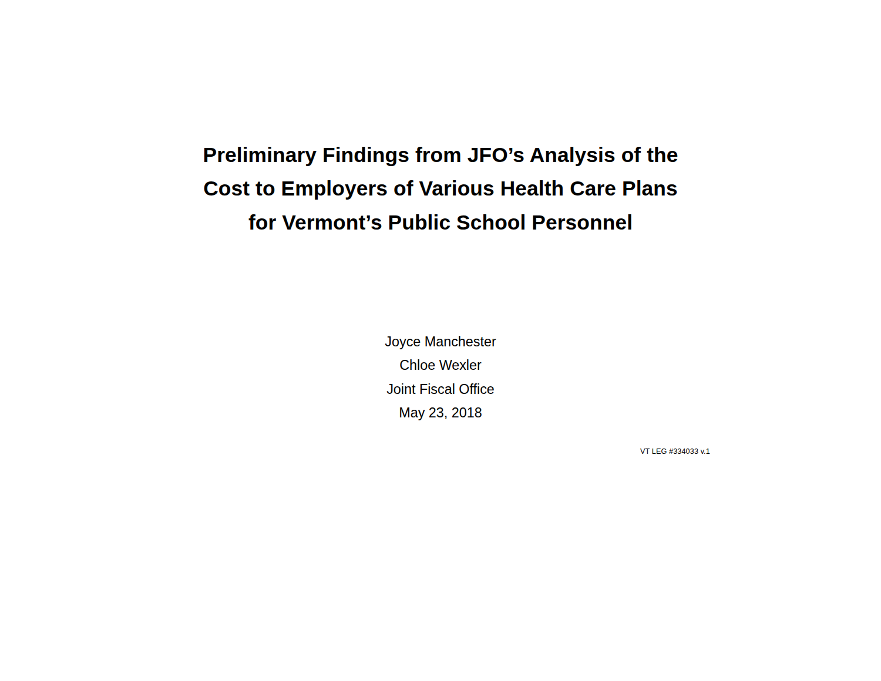Preliminary Findings from JFO’s Analysis of the Cost to Employers of Various Health Care Plans for Vermont’s Public School Personnel
Joyce Manchester
Chloe Wexler
Joint Fiscal Office
May 23, 2018
VT LEG #334033 v.1